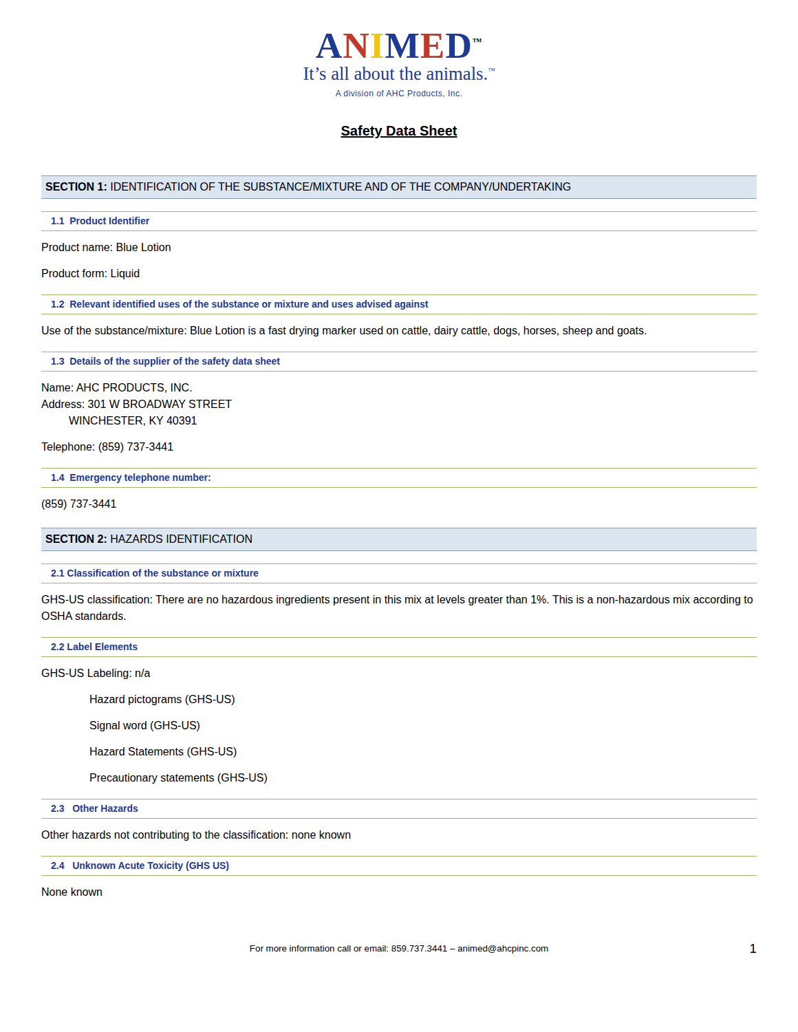ANIMED™
It’s all about the animals.™
A division of AHC Products, Inc.
Safety Data Sheet
SECTION 1: IDENTIFICATION OF THE SUBSTANCE/MIXTURE AND OF THE COMPANY/UNDERTAKING
1.1 Product Identifier
Product name: Blue Lotion
Product form: Liquid
1.2 Relevant identified uses of the substance or mixture and uses advised against
Use of the substance/mixture: Blue Lotion is a fast drying marker used on cattle, dairy cattle, dogs, horses, sheep and goats.
1.3 Details of the supplier of the safety data sheet
Name: AHC PRODUCTS, INC.
Address: 301 W BROADWAY STREET
WINCHESTER, KY 40391
Telephone: (859) 737-3441
1.4 Emergency telephone number:
(859) 737-3441
SECTION 2: HAZARDS IDENTIFICATION
2.1 Classification of the substance or mixture
GHS-US classification: There are no hazardous ingredients present in this mix at levels greater than 1%. This is a non-hazardous mix according to OSHA standards.
2.2 Label Elements
GHS-US Labeling: n/a
Hazard pictograms (GHS-US)
Signal word (GHS-US)
Hazard Statements (GHS-US)
Precautionary statements (GHS-US)
2.3 Other Hazards
Other hazards not contributing to the classification: none known
2.4 Unknown Acute Toxicity (GHS US)
None known
For more information call or email: 859.737.3441 – animed@ahcpinc.com
1